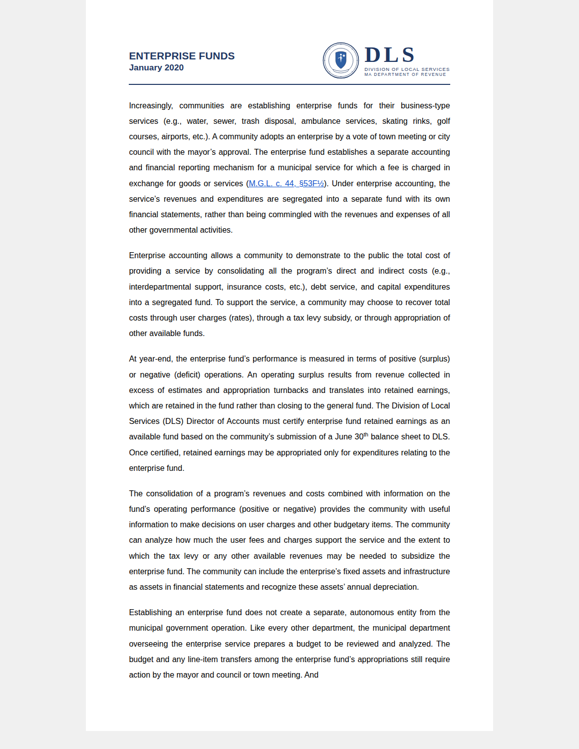Enterprise Funds
January 2020
DLS DIVISION OF LOCAL SERVICES MA DEPARTMENT OF REVENUE
Increasingly, communities are establishing enterprise funds for their business-type services (e.g., water, sewer, trash disposal, ambulance services, skating rinks, golf courses, airports, etc.). A community adopts an enterprise by a vote of town meeting or city council with the mayor’s approval. The enterprise fund establishes a separate accounting and financial reporting mechanism for a municipal service for which a fee is charged in exchange for goods or services (M.G.L. c. 44, §53F½). Under enterprise accounting, the service’s revenues and expenditures are segregated into a separate fund with its own financial statements, rather than being commingled with the revenues and expenses of all other governmental activities.
Enterprise accounting allows a community to demonstrate to the public the total cost of providing a service by consolidating all the program’s direct and indirect costs (e.g., interdepartmental support, insurance costs, etc.), debt service, and capital expenditures into a segregated fund. To support the service, a community may choose to recover total costs through user charges (rates), through a tax levy subsidy, or through appropriation of other available funds.
At year-end, the enterprise fund’s performance is measured in terms of positive (surplus) or negative (deficit) operations. An operating surplus results from revenue collected in excess of estimates and appropriation turnbacks and translates into retained earnings, which are retained in the fund rather than closing to the general fund. The Division of Local Services (DLS) Director of Accounts must certify enterprise fund retained earnings as an available fund based on the community’s submission of a June 30th balance sheet to DLS. Once certified, retained earnings may be appropriated only for expenditures relating to the enterprise fund.
The consolidation of a program’s revenues and costs combined with information on the fund’s operating performance (positive or negative) provides the community with useful information to make decisions on user charges and other budgetary items. The community can analyze how much the user fees and charges support the service and the extent to which the tax levy or any other available revenues may be needed to subsidize the enterprise fund. The community can include the enterprise’s fixed assets and infrastructure as assets in financial statements and recognize these assets’ annual depreciation.
Establishing an enterprise fund does not create a separate, autonomous entity from the municipal government operation. Like every other department, the municipal department overseeing the enterprise service prepares a budget to be reviewed and analyzed. The budget and any line-item transfers among the enterprise fund’s appropriations still require action by the mayor and council or town meeting. And